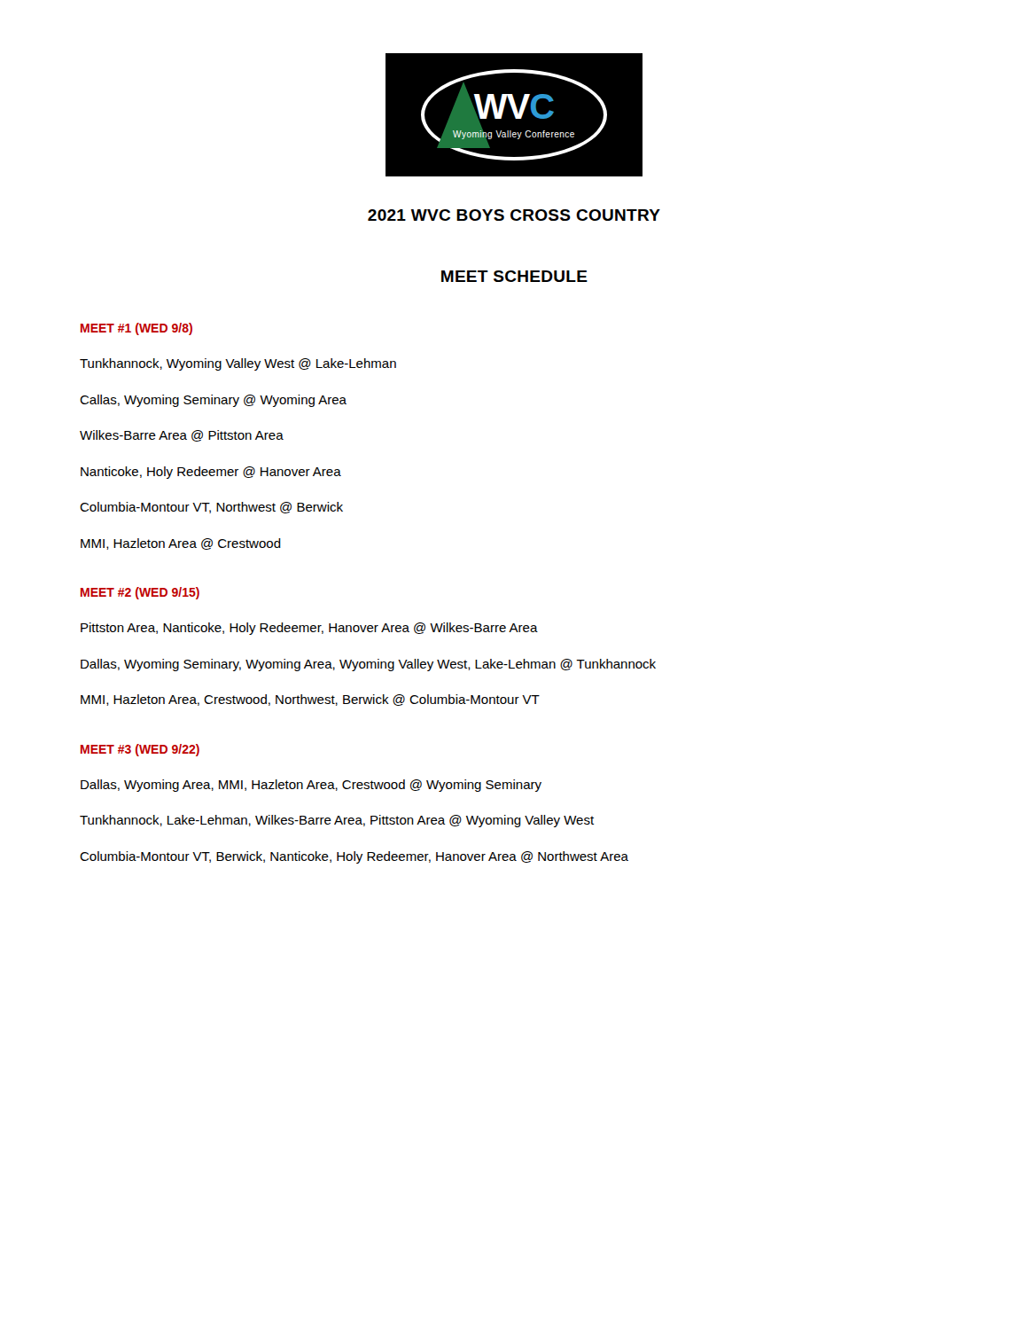WVC
Wyoming Valley Conference
2021 WVC BOYS CROSS COUNTRY
MEET SCHEDULE
MEET #1 (WED 9/8)
Tunkhannock, Wyoming Valley West @ Lake-Lehman
Callas, Wyoming Seminary @ Wyoming Area
Wilkes-Barre Area @ Pittston Area
Nanticoke, Holy Redeemer @ Hanover Area
Columbia-Montour VT, Northwest @ Berwick
MMI, Hazleton Area @ Crestwood
MEET #2 (WED 9/15)
Pittston Area, Nanticoke, Holy Redeemer, Hanover Area @ Wilkes-Barre Area
Dallas, Wyoming Seminary, Wyoming Area, Wyoming Valley West, Lake-Lehman @ Tunkhannock
MMI, Hazleton Area, Crestwood, Northwest, Berwick @ Columbia-Montour VT
MEET #3 (WED 9/22)
Dallas, Wyoming Area, MMI, Hazleton Area, Crestwood @ Wyoming Seminary
Tunkhannock, Lake-Lehman, Wilkes-Barre Area, Pittston Area @ Wyoming Valley West
Columbia-Montour VT, Berwick, Nanticoke, Holy Redeemer, Hanover Area @ Northwest Area